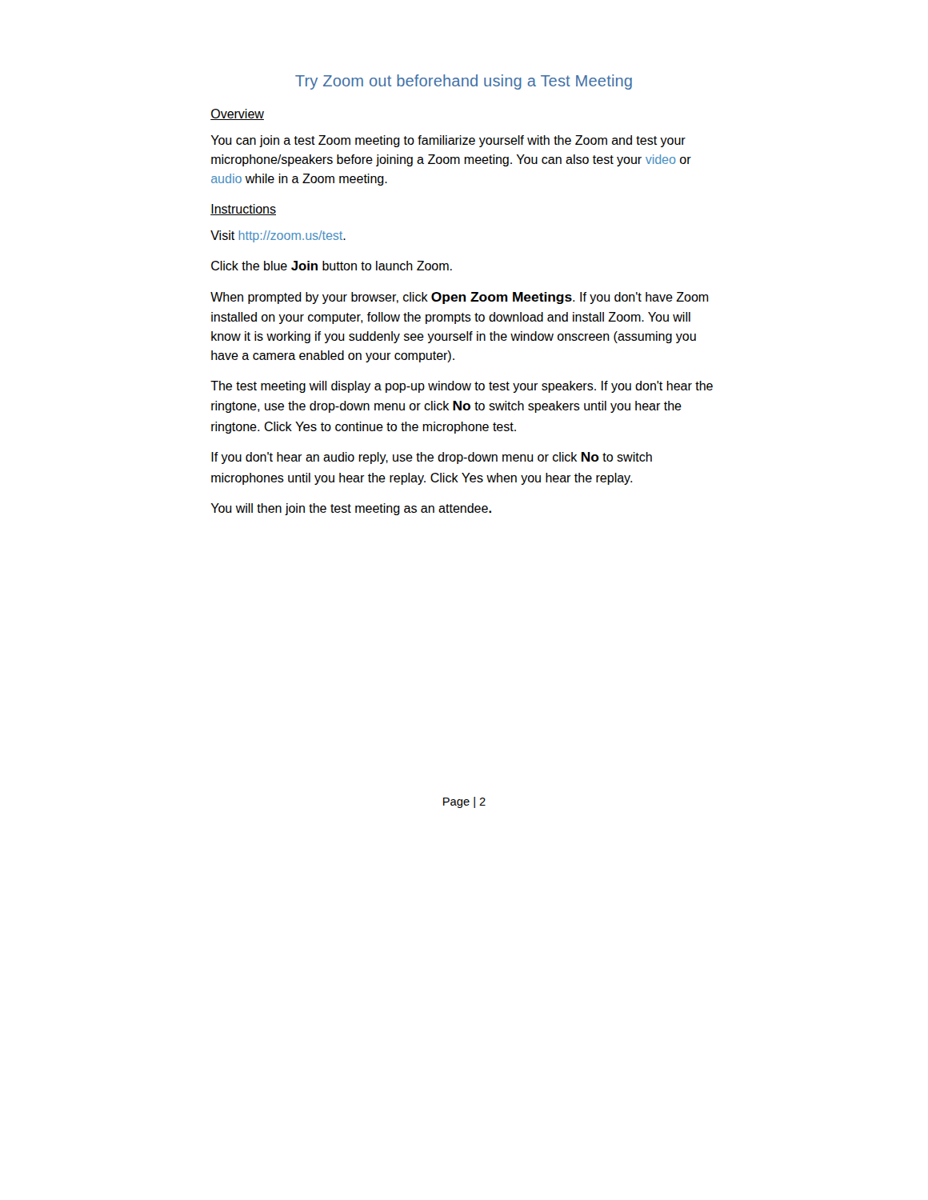Try Zoom out beforehand using a Test Meeting
Overview
You can join a test Zoom meeting to familiarize yourself with the Zoom and test your microphone/speakers before joining a Zoom meeting. You can also test your video or audio while in a Zoom meeting.
Instructions
Visit http://zoom.us/test.
Click the blue Join button to launch Zoom.
When prompted by your browser, click Open Zoom Meetings. If you don't have Zoom installed on your computer, follow the prompts to download and install Zoom. You will know it is working if you suddenly see yourself in the window onscreen (assuming you have a camera enabled on your computer).
The test meeting will display a pop-up window to test your speakers. If you don't hear the ringtone, use the drop-down menu or click No to switch speakers until you hear the ringtone. Click Yes to continue to the microphone test.
If you don't hear an audio reply, use the drop-down menu or click No to switch microphones until you hear the replay. Click Yes when you hear the replay.
You will then join the test meeting as an attendee.
Page | 2